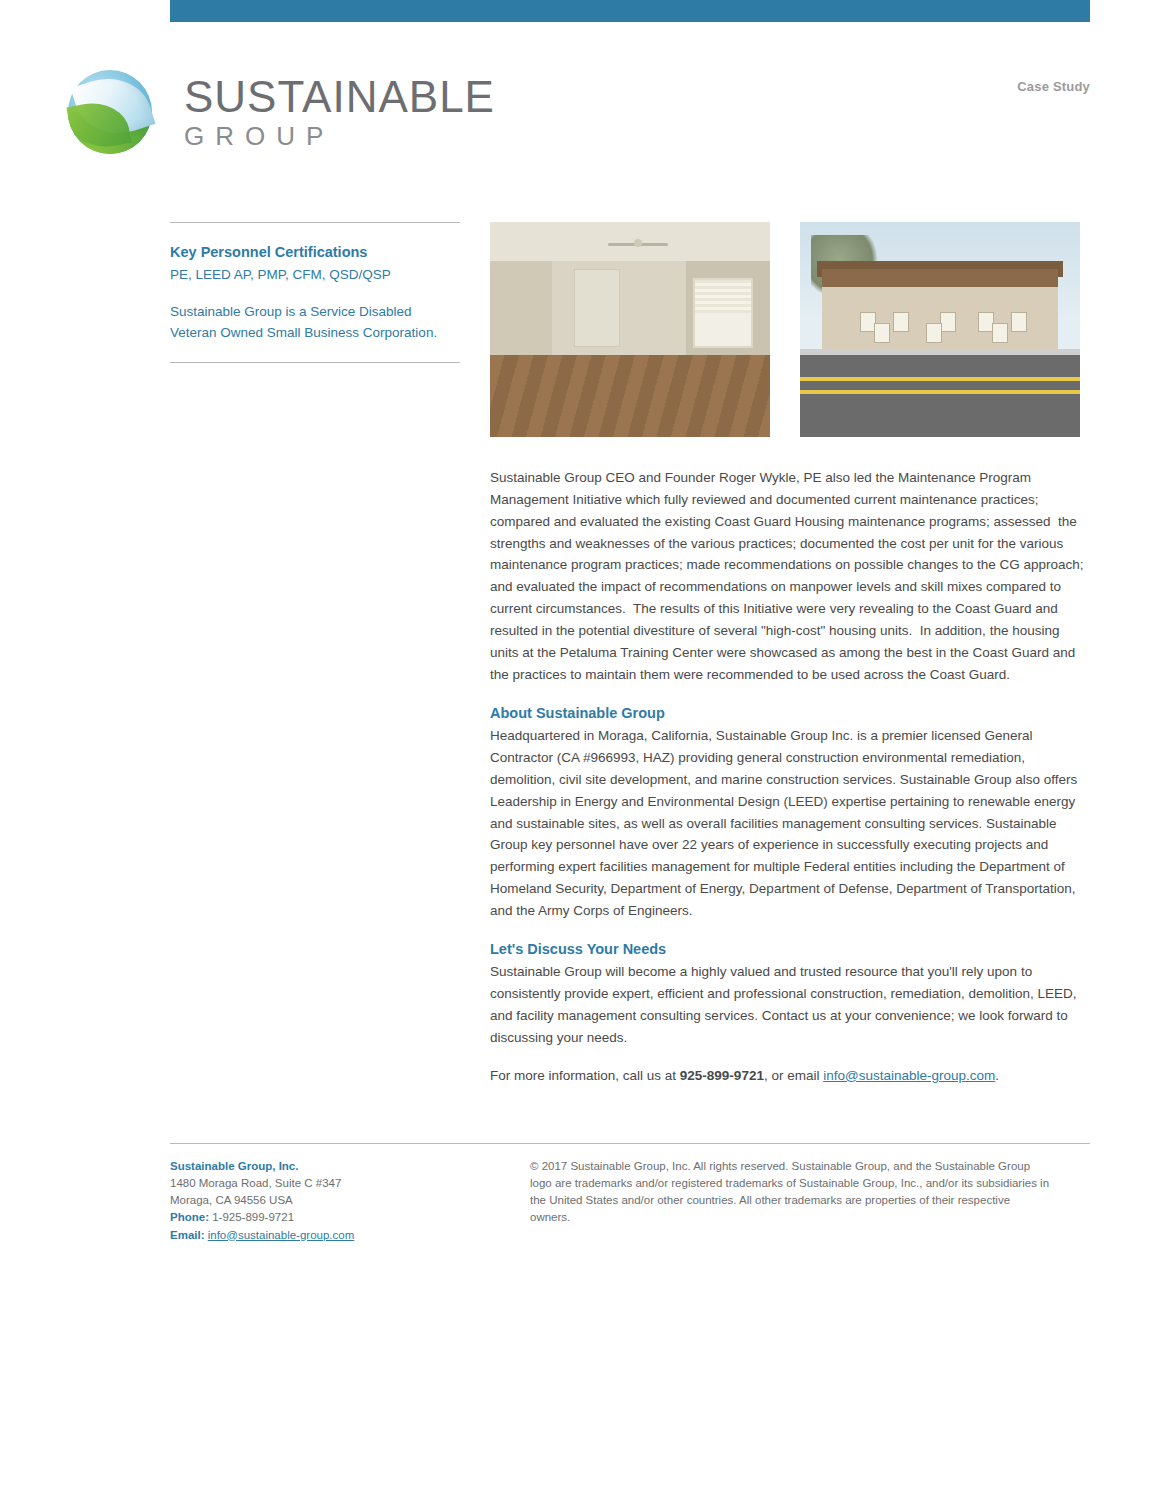SUSTAINABLE
GROUP
Case Study
Key Personnel Certifications
PE, LEED AP, PMP, CFM, QSD/QSP
Sustainable Group is a Service Disabled Veteran Owned Small Business Corporation.
Sustainable Group CEO and Founder Roger Wykle, PE also led the Maintenance Program Management Initiative which fully reviewed and documented current maintenance practices; compared and evaluated the existing Coast Guard Housing maintenance programs; assessed the strengths and weaknesses of the various practices; documented the cost per unit for the various maintenance program practices; made recommendations on possible changes to the CG approach; and evaluated the impact of recommendations on manpower levels and skill mixes compared to current circumstances. The results of this Initiative were very revealing to the Coast Guard and resulted in the potential divestiture of several "high-cost" housing units. In addition, the housing units at the Petaluma Training Center were showcased as among the best in the Coast Guard and the practices to maintain them were recommended to be used across the Coast Guard.
About Sustainable Group
Headquartered in Moraga, California, Sustainable Group Inc. is a premier licensed General Contractor (CA #966993, HAZ) providing general construction environmental remediation, demolition, civil site development, and marine construction services. Sustainable Group also offers Leadership in Energy and Environmental Design (LEED) expertise pertaining to renewable energy and sustainable sites, as well as overall facilities management consulting services. Sustainable Group key personnel have over 22 years of experience in successfully executing projects and performing expert facilities management for multiple Federal entities including the Department of Homeland Security, Department of Energy, Department of Defense, Department of Transportation, and the Army Corps of Engineers.
Let's Discuss Your Needs
Sustainable Group will become a highly valued and trusted resource that you'll rely upon to consistently provide expert, efficient and professional construction, remediation, demolition, LEED, and facility management consulting services. Contact us at your convenience; we look forward to discussing your needs.
For more information, call us at 925-899-9721, or email info@sustainable-group.com.
Sustainable Group, Inc.
1480 Moraga Road, Suite C #347
Moraga, CA 94556 USA
Phone: 1-925-899-9721
Email: info@sustainable-group.com
© 2017 Sustainable Group, Inc. All rights reserved. Sustainable Group, and the Sustainable Group logo are trademarks and/or registered trademarks of Sustainable Group, Inc., and/or its subsidiaries in the United States and/or other countries. All other trademarks are properties of their respective owners.